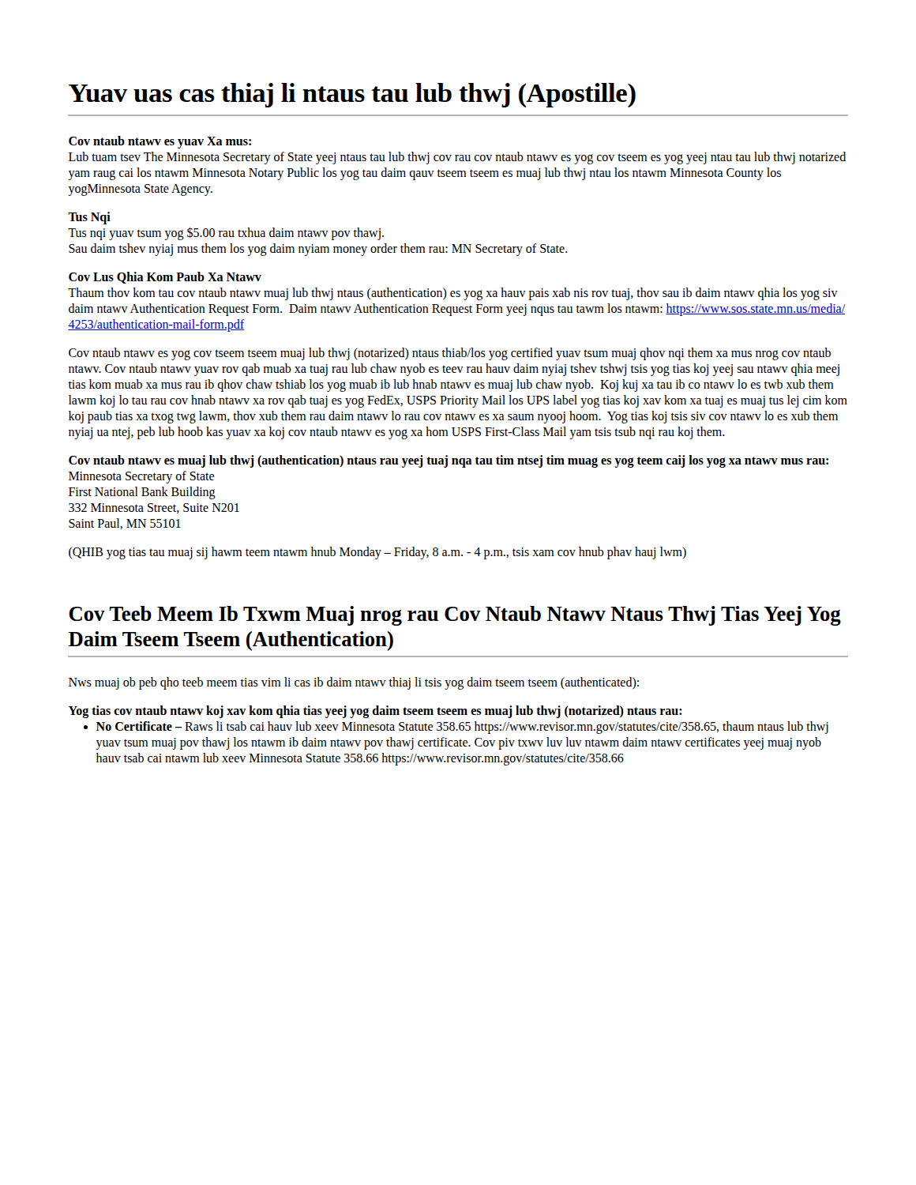Yuav uas cas thiaj li ntaus tau lub thwj (Apostille)
Cov ntaub ntawv es yuav Xa mus:
Lub tuam tsev The Minnesota Secretary of State yeej ntaus tau lub thwj cov rau cov ntaub ntawv es yog cov tseem es yog yeej ntau tau lub thwj notarized yam raug cai los ntawm Minnesota Notary Public los yog tau daim qauv tseem tseem es muaj lub thwj ntau los ntawm Minnesota County los yogMinnesota State Agency.
Tus Nqi
Tus nqi yuav tsum yog $5.00 rau txhua daim ntawv pov thawj.
Sau daim tshev nyiaj mus them los yog daim nyiam money order them rau: MN Secretary of State.
Cov Lus Qhia Kom Paub Xa Ntawv
Thaum thov kom tau cov ntaub ntawv muaj lub thwj ntaus (authentication) es yog xa hauv pais xab nis rov tuaj, thov sau ib daim ntawv qhia los yog siv daim ntawv Authentication Request Form. Daim ntawv Authentication Request Form yeej nqus tau tawm los ntawm: https://www.sos.state.mn.us/media/4253/authentication-mail-form.pdf
Cov ntaub ntawv es yog cov tseem tseem muaj lub thwj (notarized) ntaus thiab/los yog certified yuav tsum muaj qhov nqi them xa mus nrog cov ntaub ntawv. Cov ntaub ntawv yuav rov qab muab xa tuaj rau lub chaw nyob es teev rau hauv daim nyiaj tshev tshwj tsis yog tias koj yeej sau ntawv qhia meej tias kom muab xa mus rau ib qhov chaw tshiab los yog muab ib lub hnab ntawv es muaj lub chaw nyob. Koj kuj xa tau ib co ntawv lo es twb xub them lawm koj lo tau rau cov hnab ntawv xa rov qab tuaj es yog FedEx, USPS Priority Mail los UPS label yog tias koj xav kom xa tuaj es muaj tus lej cim kom koj paub tias xa txog twg lawm, thov xub them rau daim ntawv lo rau cov ntawv es xa saum nyooj hoom. Yog tias koj tsis siv cov ntawv lo es xub them nyiaj ua ntej, peb lub hoob kas yuav xa koj cov ntaub ntawv es yog xa hom USPS First-Class Mail yam tsis tsub nqi rau koj them.
Cov ntaub ntawv es muaj lub thwj (authentication) ntaus rau yeej tuaj nqa tau tim ntsej tim muag es yog teem caij los yog xa ntawv mus rau:
Minnesota Secretary of State
First National Bank Building
332 Minnesota Street, Suite N201
Saint Paul, MN 55101
(QHIB yog tias tau muaj sij hawm teem ntawm hnub Monday – Friday, 8 a.m. - 4 p.m., tsis xam cov hnub phav hauj lwm)
Cov Teeb Meem Ib Txwm Muaj nrog rau Cov Ntaub Ntawv Ntaus Thwj Tias Yeej Yog Daim Tseem Tseem (Authentication)
Nws muaj ob peb qho teeb meem tias vim li cas ib daim ntawv thiaj li tsis yog daim tseem tseem (authenticated):
Yog tias cov ntaub ntawv koj xav kom qhia tias yeej yog daim tseem tseem es muaj lub thwj (notarized) ntaus rau:
No Certificate – Raws li tsab cai hauv lub xeev Minnesota Statute 358.65 https://www.revisor.mn.gov/statutes/cite/358.65, thaum ntaus lub thwj yuav tsum muaj pov thawj los ntawm ib daim ntawv pov thawj certificate. Cov piv txwv luv luv ntawm daim ntawv certificates yeej muaj nyob hauv tsab cai ntawm lub xeev Minnesota Statute 358.66 https://www.revisor.mn.gov/statutes/cite/358.66